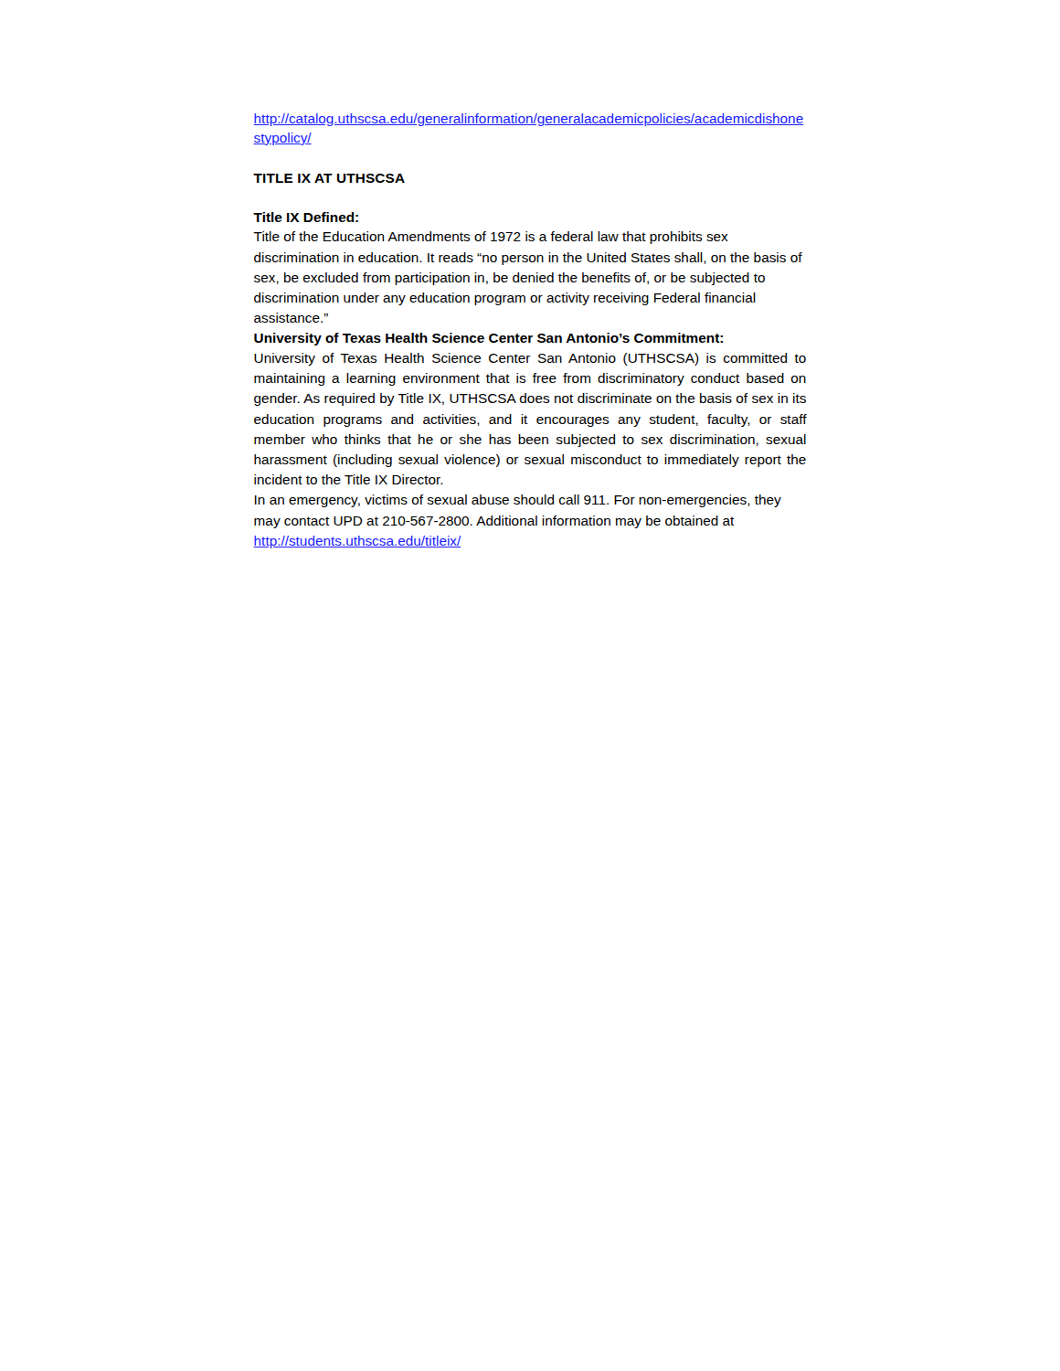http://catalog.uthscsa.edu/generalinformation/generalacademicpolicies/academicdishonestypolicy/
TITLE IX AT UTHSCSA
Title IX Defined:
Title of the Education Amendments of 1972 is a federal law that prohibits sex discrimination in education. It reads “no person in the United States shall, on the basis of sex, be excluded from participation in, be denied the benefits of, or be subjected to discrimination under any education program or activity receiving Federal financial assistance.”
University of Texas Health Science Center San Antonio’s Commitment:
University of Texas Health Science Center San Antonio (UTHSCSA) is committed to maintaining a learning environment that is free from discriminatory conduct based on gender. As required by Title IX, UTHSCSA does not discriminate on the basis of sex in its education programs and activities, and it encourages any student, faculty, or staff member who thinks that he or she has been subjected to sex discrimination, sexual harassment (including sexual violence) or sexual misconduct to immediately report the incident to the Title IX Director.
In an emergency, victims of sexual abuse should call 911. For non-emergencies, they may contact UPD at 210-567-2800. Additional information may be obtained at
http://students.uthscsa.edu/titleix/